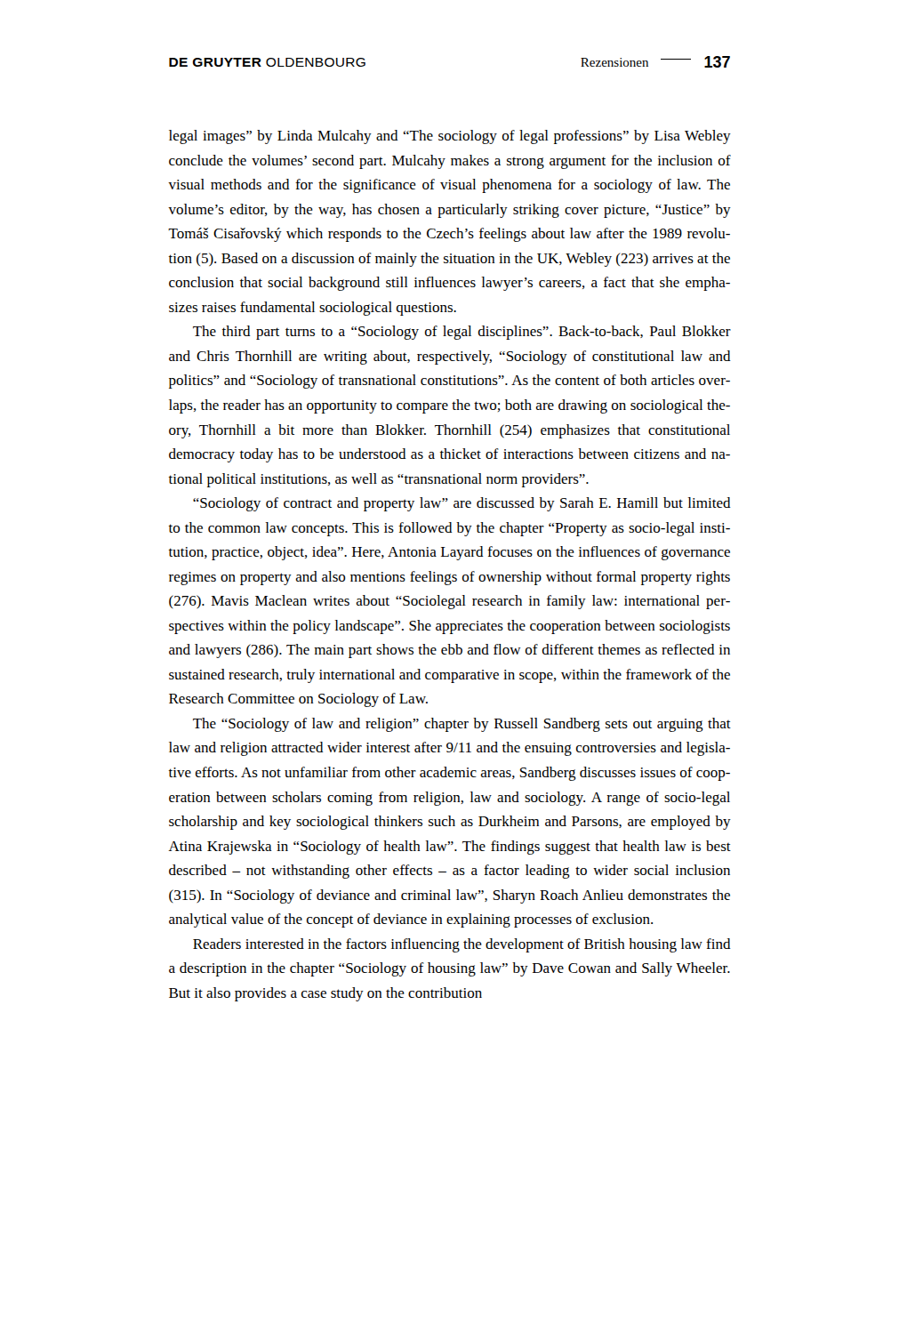DE GRUYTER OLDENBOURG
Rezensionen 137
legal images” by Linda Mulcahy and “The sociology of legal professions” by Lisa Webley conclude the volumes’ second part. Mulcahy makes a strong argument for the inclusion of visual methods and for the significance of visual phenomena for a sociology of law. The volume’s editor, by the way, has chosen a particularly striking cover picture, “Justice” by Tomáš Cisařovský which responds to the Czech’s feelings about law after the 1989 revolution (5). Based on a discussion of mainly the situation in the UK, Webley (223) arrives at the conclusion that social background still influences lawyer’s careers, a fact that she emphasizes raises fundamental sociological questions.
The third part turns to a “Sociology of legal disciplines”. Back-to-back, Paul Blokker and Chris Thornhill are writing about, respectively, “Sociology of constitutional law and politics” and “Sociology of transnational constitutions”. As the content of both articles overlaps, the reader has an opportunity to compare the two; both are drawing on sociological theory, Thornhill a bit more than Blokker. Thornhill (254) emphasizes that constitutional democracy today has to be understood as a thicket of interactions between citizens and national political institutions, as well as “transnational norm providers”.
“Sociology of contract and property law” are discussed by Sarah E. Hamill but limited to the common law concepts. This is followed by the chapter “Property as socio-legal institution, practice, object, idea”. Here, Antonia Layard focuses on the influences of governance regimes on property and also mentions feelings of ownership without formal property rights (276). Mavis Maclean writes about “Sociolegal research in family law: international perspectives within the policy landscape”. She appreciates the cooperation between sociologists and lawyers (286). The main part shows the ebb and flow of different themes as reflected in sustained research, truly international and comparative in scope, within the framework of the Research Committee on Sociology of Law.
The “Sociology of law and religion” chapter by Russell Sandberg sets out arguing that law and religion attracted wider interest after 9/11 and the ensuing controversies and legislative efforts. As not unfamiliar from other academic areas, Sandberg discusses issues of cooperation between scholars coming from religion, law and sociology. A range of socio-legal scholarship and key sociological thinkers such as Durkheim and Parsons, are employed by Atina Krajewska in “Sociology of health law”. The findings suggest that health law is best described – not withstanding other effects – as a factor leading to wider social inclusion (315). In “Sociology of deviance and criminal law”, Sharyn Roach Anlieu demonstrates the analytical value of the concept of deviance in explaining processes of exclusion.
Readers interested in the factors influencing the development of British housing law find a description in the chapter “Sociology of housing law” by Dave Cowan and Sally Wheeler. But it also provides a case study on the contribution